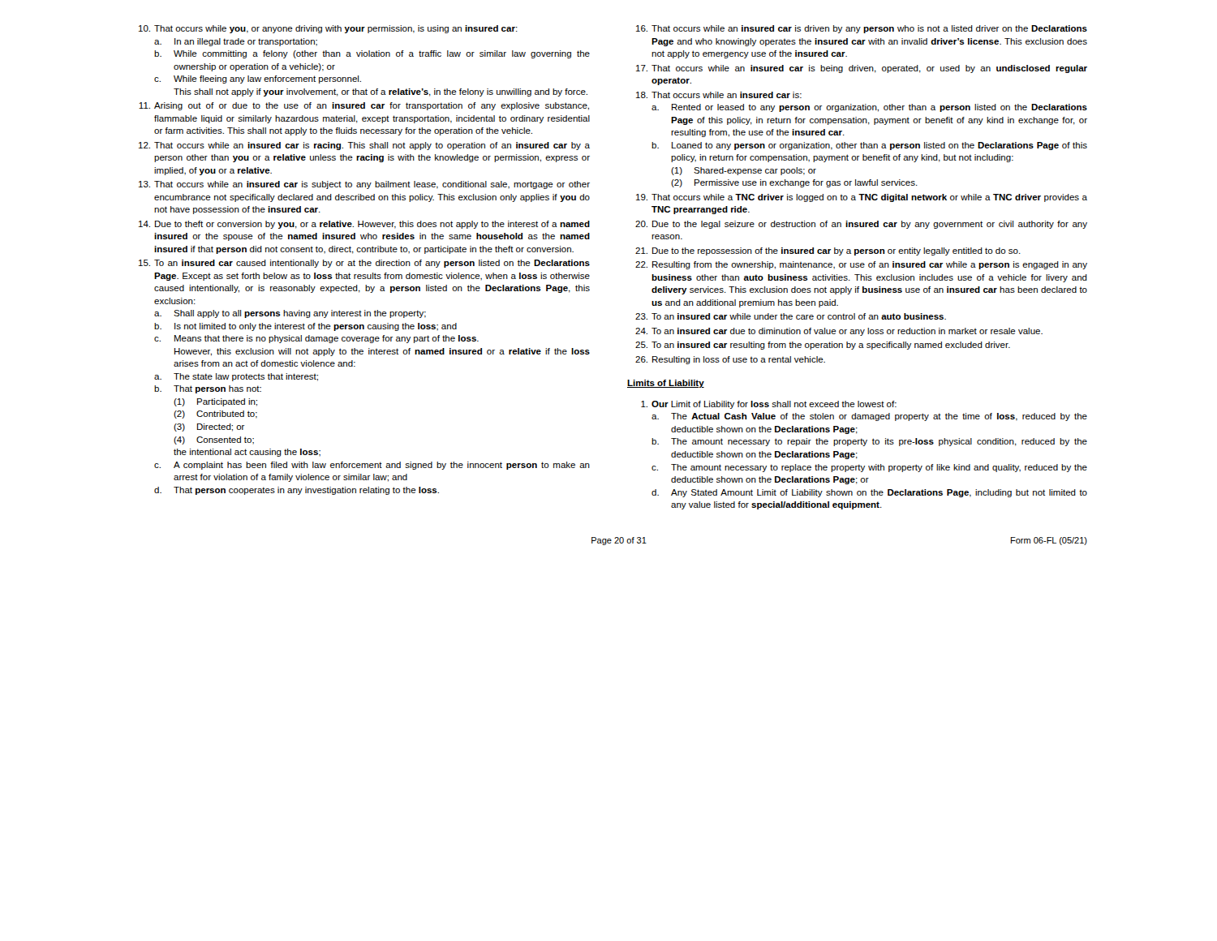10. That occurs while you, or anyone driving with your permission, is using an insured car:
a. In an illegal trade or transportation;
b. While committing a felony (other than a violation of a traffic law or similar law governing the ownership or operation of a vehicle); or
c. While fleeing any law enforcement personnel.
This shall not apply if your involvement, or that of a relative’s, in the felony is unwilling and by force.
11. Arising out of or due to the use of an insured car for transportation of any explosive substance, flammable liquid or similarly hazardous material, except transportation, incidental to ordinary residential or farm activities. This shall not apply to the fluids necessary for the operation of the vehicle.
12. That occurs while an insured car is racing. This shall not apply to operation of an insured car by a person other than you or a relative unless the racing is with the knowledge or permission, express or implied, of you or a relative.
13. That occurs while an insured car is subject to any bailment lease, conditional sale, mortgage or other encumbrance not specifically declared and described on this policy. This exclusion only applies if you do not have possession of the insured car.
14. Due to theft or conversion by you, or a relative. However, this does not apply to the interest of a named insured or the spouse of the named insured who resides in the same household as the named insured if that person did not consent to, direct, contribute to, or participate in the theft or conversion.
15. To an insured car caused intentionally by or at the direction of any person listed on the Declarations Page. Except as set forth below as to loss that results from domestic violence, when a loss is otherwise caused intentionally, or is reasonably expected, by a person listed on the Declarations Page, this exclusion:
a. Shall apply to all persons having any interest in the property;
b. Is not limited to only the interest of the person causing the loss; and
c. Means that there is no physical damage coverage for any part of the loss.
However, this exclusion will not apply to the interest of named insured or a relative if the loss arises from an act of domestic violence and:
a. The state law protects that interest;
b. That person has not:
(1) Participated in;
(2) Contributed to;
(3) Directed; or
(4) Consented to;
the intentional act causing the loss;
c. A complaint has been filed with law enforcement and signed by the innocent person to make an arrest for violation of a family violence or similar law; and
d. That person cooperates in any investigation relating to the loss.
16. That occurs while an insured car is driven by any person who is not a listed driver on the Declarations Page and who knowingly operates the insured car with an invalid driver’s license. This exclusion does not apply to emergency use of the insured car.
17. That occurs while an insured car is being driven, operated, or used by an undisclosed regular operator.
18. That occurs while an insured car is:
a. Rented or leased to any person or organization, other than a person listed on the Declarations Page of this policy, in return for compensation, payment or benefit of any kind in exchange for, or resulting from, the use of the insured car.
b. Loaned to any person or organization, other than a person listed on the Declarations Page of this policy, in return for compensation, payment or benefit of any kind, but not including:
(1) Shared-expense car pools; or
(2) Permissive use in exchange for gas or lawful services.
19. That occurs while a TNC driver is logged on to a TNC digital network or while a TNC driver provides a TNC prearranged ride.
20. Due to the legal seizure or destruction of an insured car by any government or civil authority for any reason.
21. Due to the repossession of the insured car by a person or entity legally entitled to do so.
22. Resulting from the ownership, maintenance, or use of an insured car while a person is engaged in any business other than auto business activities. This exclusion includes use of a vehicle for livery and delivery services. This exclusion does not apply if business use of an insured car has been declared to us and an additional premium has been paid.
23. To an insured car while under the care or control of an auto business.
24. To an insured car due to diminution of value or any loss or reduction in market or resale value.
25. To an insured car resulting from the operation by a specifically named excluded driver.
26. Resulting in loss of use to a rental vehicle.
Limits of Liability
1. Our Limit of Liability for loss shall not exceed the lowest of:
a. The Actual Cash Value of the stolen or damaged property at the time of loss, reduced by the deductible shown on the Declarations Page;
b. The amount necessary to repair the property to its pre-loss physical condition, reduced by the deductible shown on the Declarations Page;
c. The amount necessary to replace the property with property of like kind and quality, reduced by the deductible shown on the Declarations Page; or
d. Any Stated Amount Limit of Liability shown on the Declarations Page, including but not limited to any value listed for special/additional equipment.
Page 20 of 31
Form 06-FL (05/21)